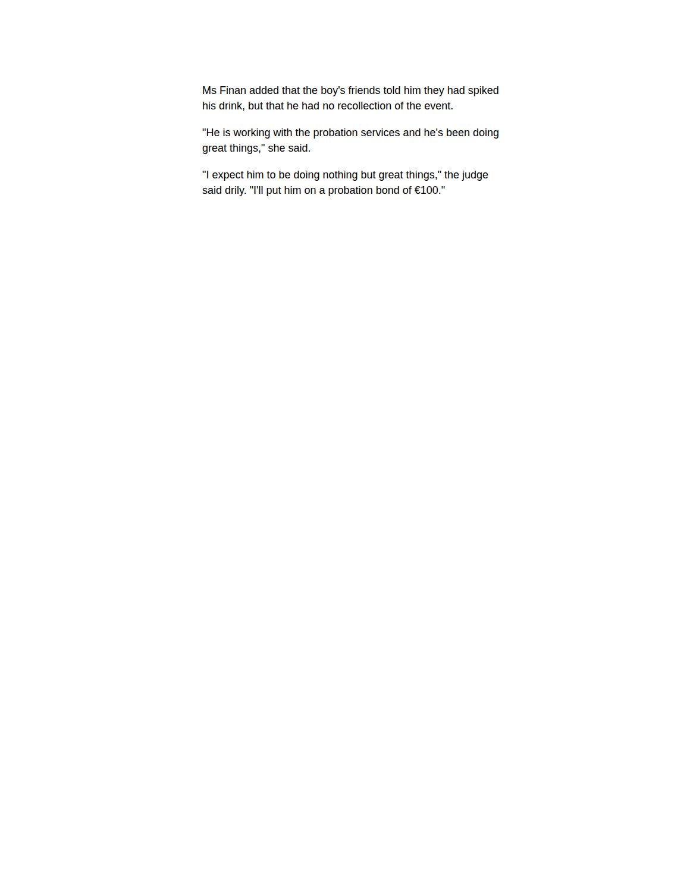Ms Finan added that the boy's friends told him they had spiked his drink, but that he had no recollection of the event.
"He is working with the probation services and he's been doing great things," she said.
"I expect him to be doing nothing but great things," the judge said drily. "I'll put him on a probation bond of €100."